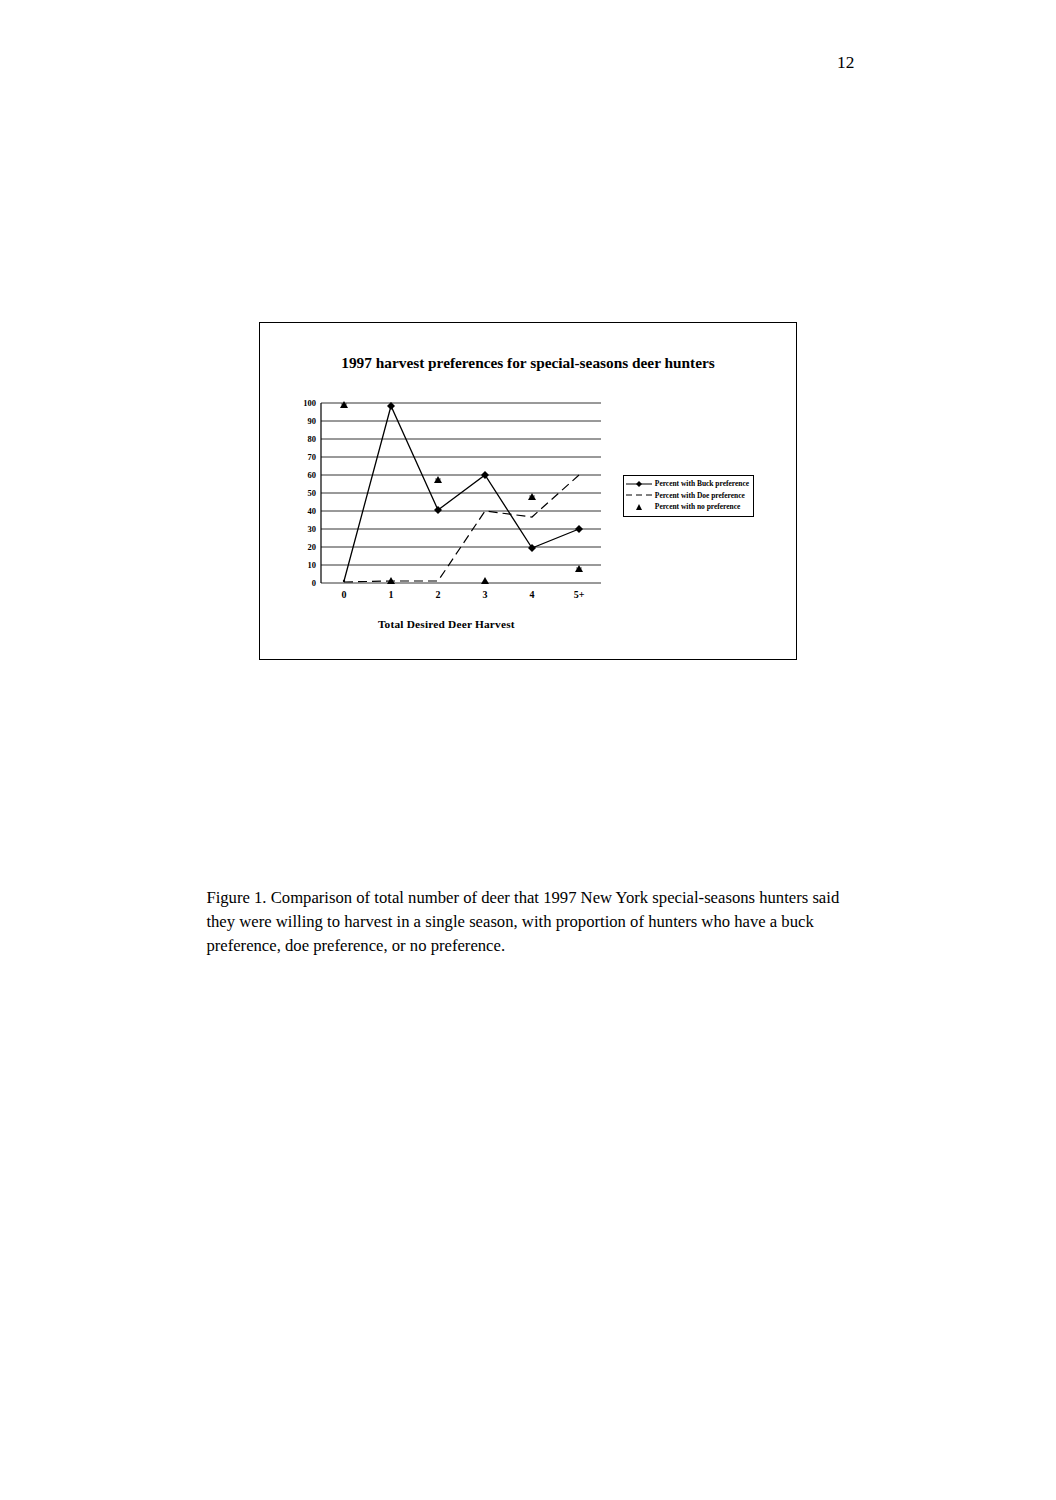12
1997 harvest preferences for special-seasons deer hunters
100 90 80 70 60 50 40 30 20 10 0 0 1 2 3 4 5+
Total Desired Deer Harvest
Percent with Buck preference
Percent with Doe preference
Percent with no preference
Figure 1. Comparison of total number of deer that 1997 New York special-seasons hunters said they were willing to harvest in a single season, with proportion of hunters who have a buck preference, doe preference, or no preference.